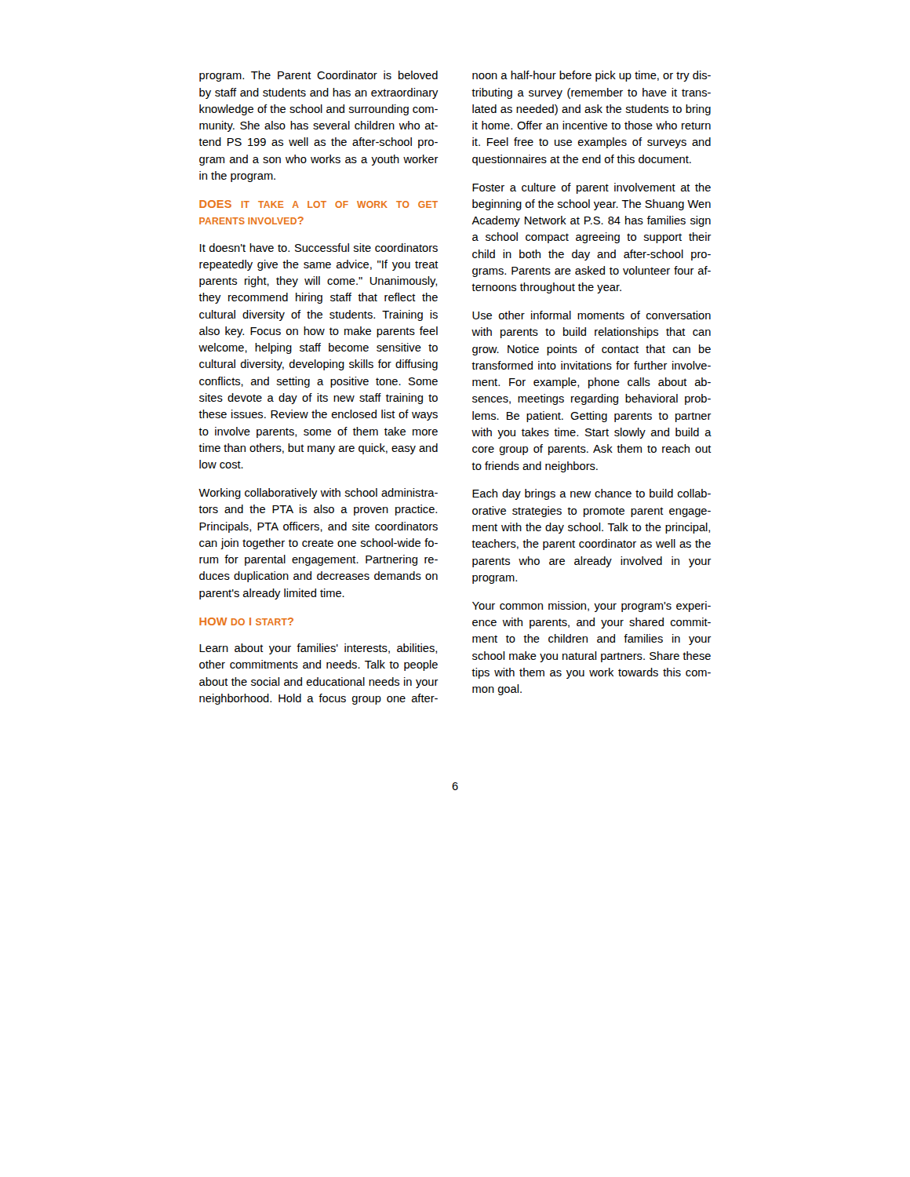program. The Parent Coordinator is beloved by staff and students and has an extraordinary knowledge of the school and surrounding community. She also has several children who attend PS 199 as well as the after-school program and a son who works as a youth worker in the program.
Does IT TAKE A LOT OF WORK TO GET PARENTS INVOLVED?
It doesn't have to. Successful site coordinators repeatedly give the same advice, "If you treat parents right, they will come." Unanimously, they recommend hiring staff that reflect the cultural diversity of the students. Training is also key. Focus on how to make parents feel welcome, helping staff become sensitive to cultural diversity, developing skills for diffusing conflicts, and setting a positive tone. Some sites devote a day of its new staff training to these issues. Review the enclosed list of ways to involve parents, some of them take more time than others, but many are quick, easy and low cost.
Working collaboratively with school administrators and the PTA is also a proven practice. Principals, PTA officers, and site coordinators can join together to create one school-wide forum for parental engagement. Partnering reduces duplication and decreases demands on parent's already limited time.
How DO I START?
Learn about your families' interests, abilities, other commitments and needs. Talk to people about the social and educational needs in your neighborhood. Hold a focus group one afternoon a half-hour before pick up time, or try distributing a survey (remember to have it translated as needed) and ask the students to bring it home. Offer an incentive to those who return it. Feel free to use examples of surveys and questionnaires at the end of this document.
Foster a culture of parent involvement at the beginning of the school year. The Shuang Wen Academy Network at P.S. 84 has families sign a school compact agreeing to support their child in both the day and after-school programs. Parents are asked to volunteer four afternoons throughout the year.
Use other informal moments of conversation with parents to build relationships that can grow. Notice points of contact that can be transformed into invitations for further involvement. For example, phone calls about absences, meetings regarding behavioral problems. Be patient. Getting parents to partner with you takes time. Start slowly and build a core group of parents. Ask them to reach out to friends and neighbors.
Each day brings a new chance to build collaborative strategies to promote parent engagement with the day school. Talk to the principal, teachers, the parent coordinator as well as the parents who are already involved in your program.
Your common mission, your program's experience with parents, and your shared commitment to the children and families in your school make you natural partners. Share these tips with them as you work towards this common goal.
6